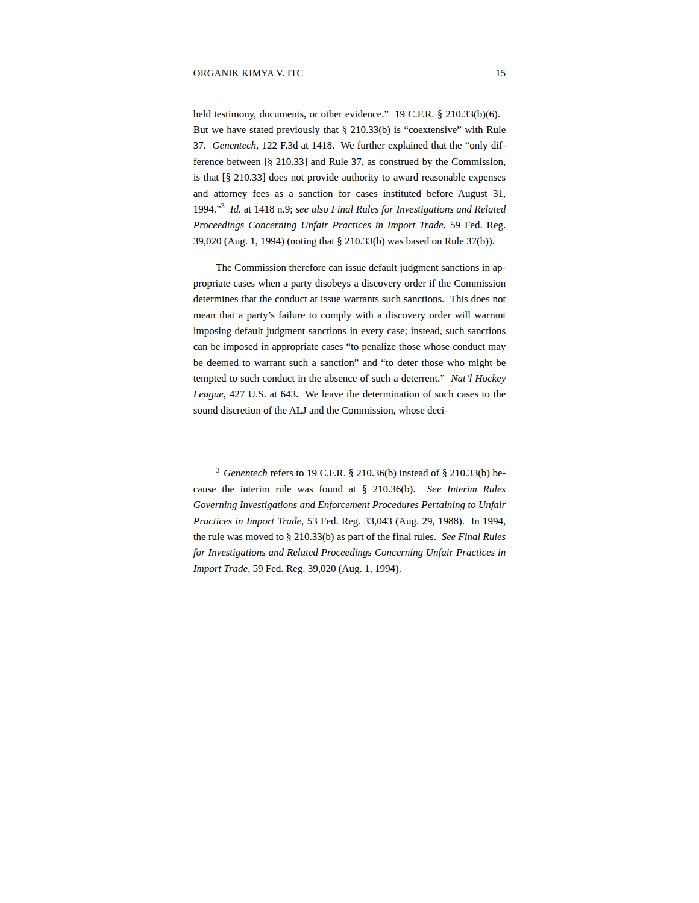Organik Kimya v. ITC 15
held testimony, documents, or other evidence.” 19 C.F.R. § 210.33(b)(6). But we have stated previously that § 210.33(b) is “coextensive” with Rule 37. Genentech, 122 F.3d at 1418. We further explained that the “only difference between [§ 210.33] and Rule 37, as construed by the Commission, is that [§ 210.33] does not provide authority to award reasonable expenses and attorney fees as a sanction for cases instituted before August 31, 1994.”3 Id. at 1418 n.9; see also Final Rules for Investigations and Related Proceedings Concerning Unfair Practices in Import Trade, 59 Fed. Reg. 39,020 (Aug. 1, 1994) (noting that § 210.33(b) was based on Rule 37(b)).
The Commission therefore can issue default judgment sanctions in appropriate cases when a party disobeys a discovery order if the Commission determines that the conduct at issue warrants such sanctions. This does not mean that a party’s failure to comply with a discovery order will warrant imposing default judgment sanctions in every case; instead, such sanctions can be imposed in appropriate cases “to penalize those whose conduct may be deemed to warrant such a sanction” and “to deter those who might be tempted to such conduct in the absence of such a deterrent.” Nat’l Hockey League, 427 U.S. at 643. We leave the determination of such cases to the sound discretion of the ALJ and the Commission, whose deci-
3 Genentech refers to 19 C.F.R. § 210.36(b) instead of § 210.33(b) because the interim rule was found at § 210.36(b). See Interim Rules Governing Investigations and Enforcement Procedures Pertaining to Unfair Practices in Import Trade, 53 Fed. Reg. 33,043 (Aug. 29, 1988). In 1994, the rule was moved to § 210.33(b) as part of the final rules. See Final Rules for Investigations and Related Proceedings Concerning Unfair Practices in Import Trade, 59 Fed. Reg. 39,020 (Aug. 1, 1994).